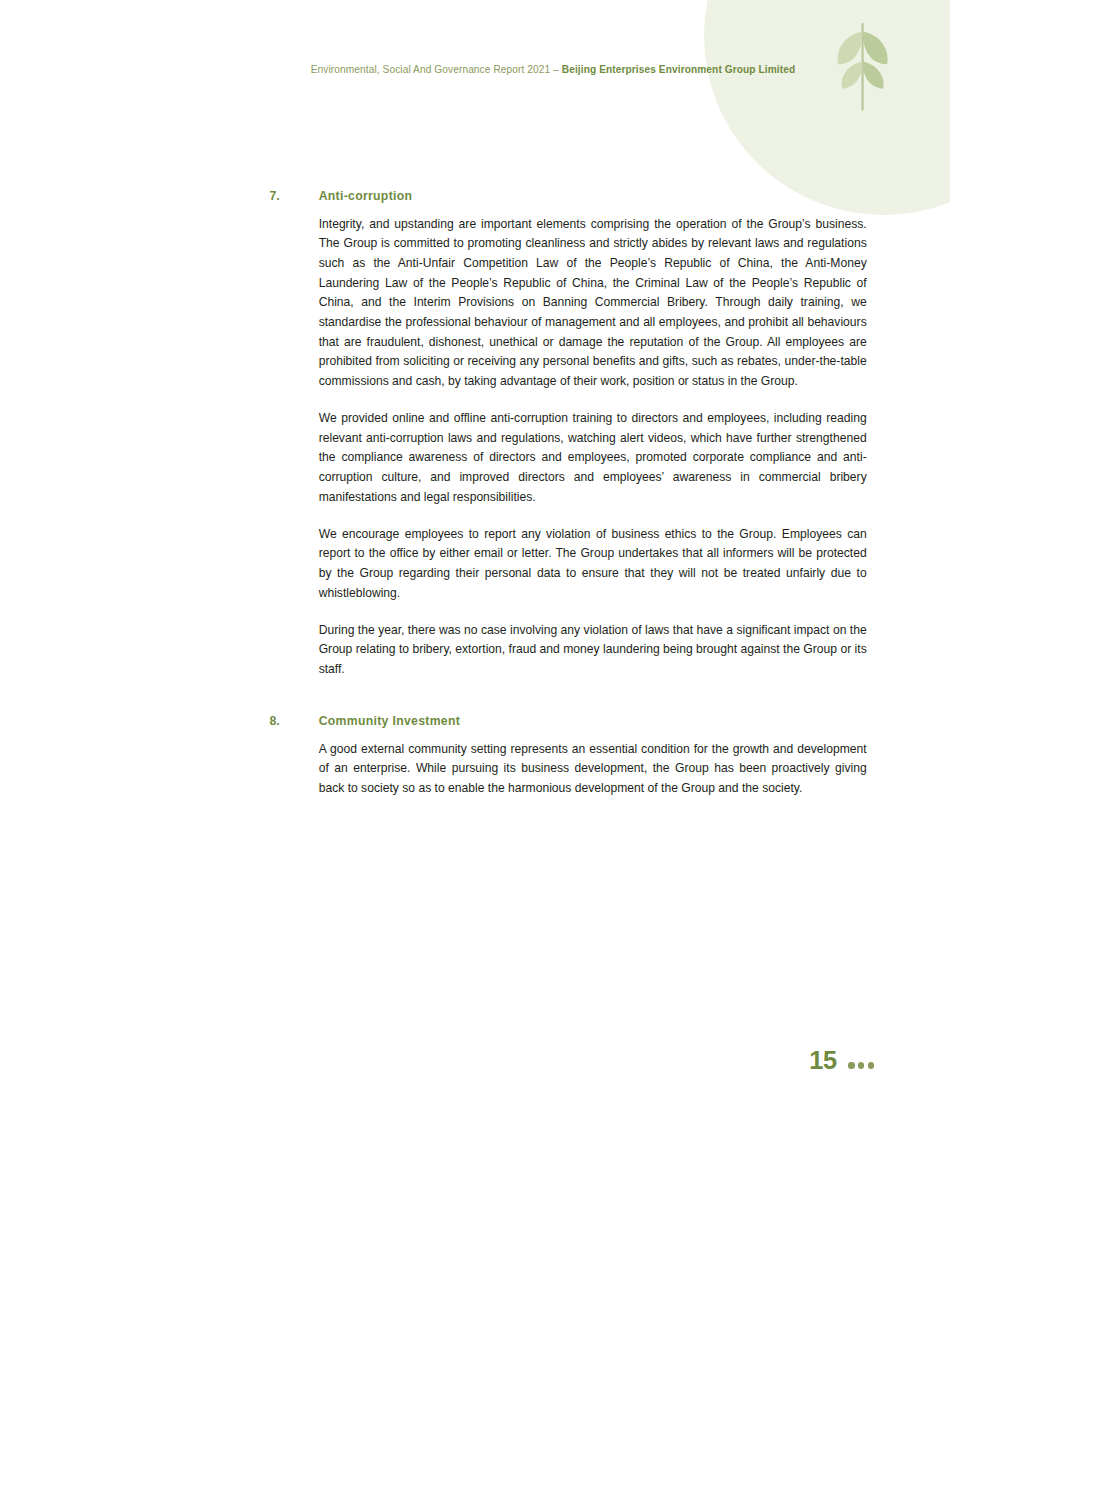Environmental, Social And Governance Report 2021 – Beijing Enterprises Environment Group Limited
7.
Anti-corruption
Integrity, and upstanding are important elements comprising the operation of the Group’s business. The Group is committed to promoting cleanliness and strictly abides by relevant laws and regulations such as the Anti-Unfair Competition Law of the People’s Republic of China, the Anti-Money Laundering Law of the People’s Republic of China, the Criminal Law of the People’s Republic of China, and the Interim Provisions on Banning Commercial Bribery. Through daily training, we standardise the professional behaviour of management and all employees, and prohibit all behaviours that are fraudulent, dishonest, unethical or damage the reputation of the Group. All employees are prohibited from soliciting or receiving any personal benefits and gifts, such as rebates, under-the-table commissions and cash, by taking advantage of their work, position or status in the Group.
We provided online and offline anti-corruption training to directors and employees, including reading relevant anti-corruption laws and regulations, watching alert videos, which have further strengthened the compliance awareness of directors and employees, promoted corporate compliance and anti-corruption culture, and improved directors and employees’ awareness in commercial bribery manifestations and legal responsibilities.
We encourage employees to report any violation of business ethics to the Group. Employees can report to the office by either email or letter. The Group undertakes that all informers will be protected by the Group regarding their personal data to ensure that they will not be treated unfairly due to whistleblowing.
During the year, there was no case involving any violation of laws that have a significant impact on the Group relating to bribery, extortion, fraud and money laundering being brought against the Group or its staff.
8.
Community Investment
A good external community setting represents an essential condition for the growth and development of an enterprise. While pursuing its business development, the Group has been proactively giving back to society so as to enable the harmonious development of the Group and the society.
15